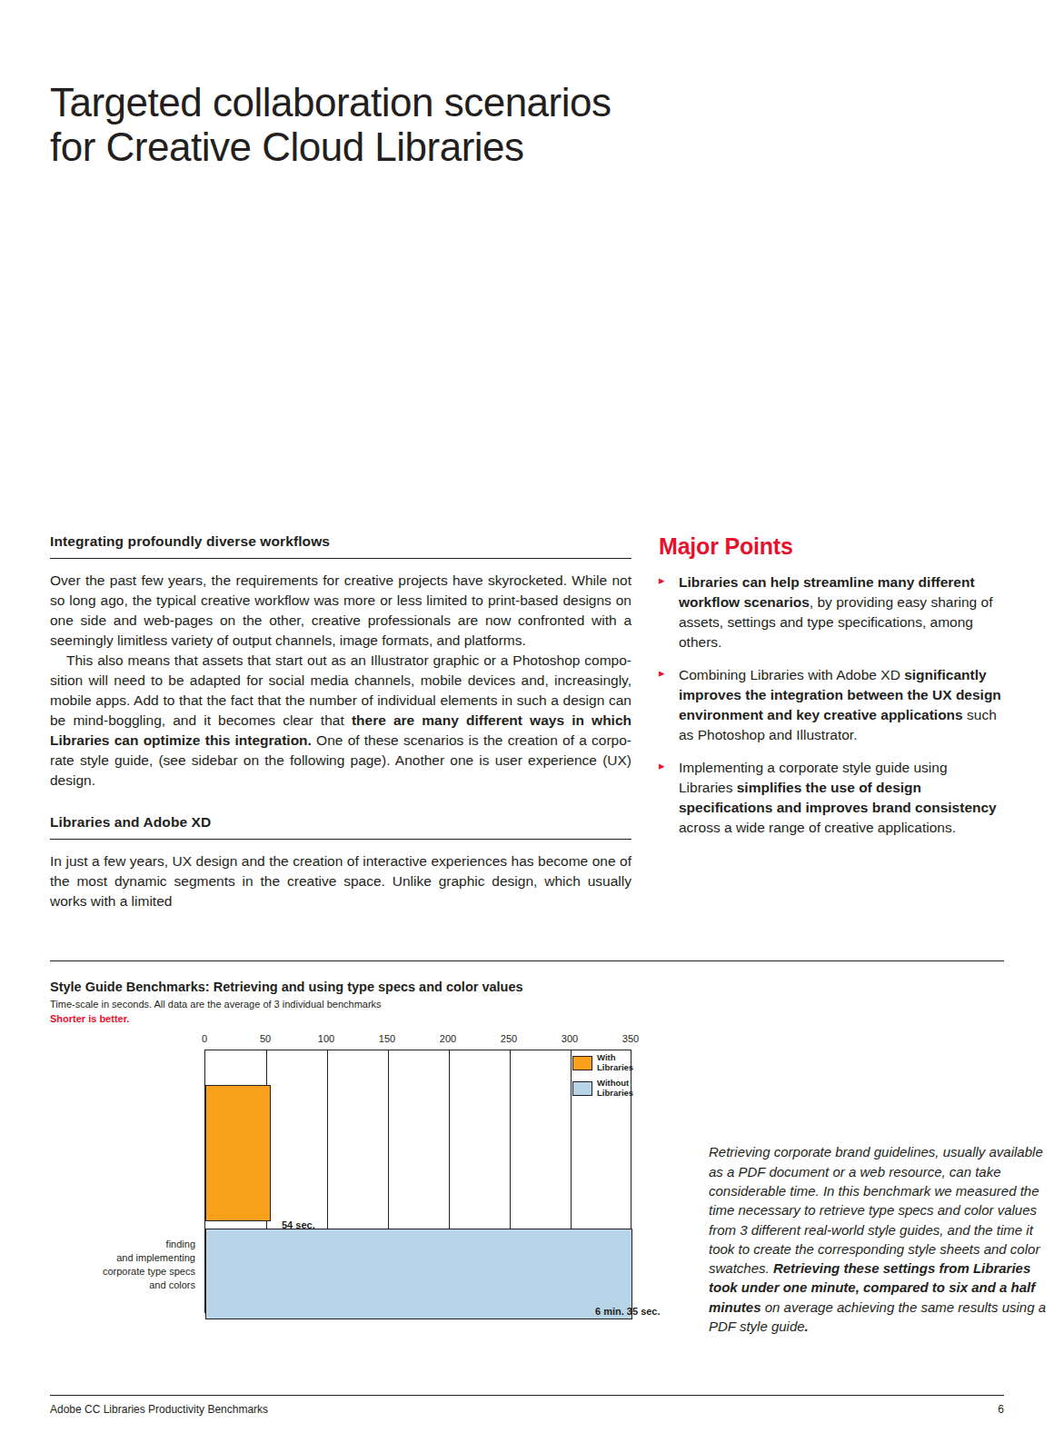Targeted collaboration scenarios
for Creative Cloud Libraries
Integrating profoundly diverse workflows
Over the past few years, the requirements for creative projects have skyrocketed. While not so long ago, the typical creative workflow was more or less limited to print-based designs on one side and web-pages on the other, creative professionals are now confronted with a seemingly limitless variety of output channels, image formats, and platforms.
This also means that assets that start out as an Illustrator graphic or a Photoshop composition will need to be adapted for social media channels, mobile devices and, increasingly, mobile apps. Add to that the fact that the number of individual elements in such a design can be mind-boggling, and it becomes clear that there are many different ways in which Libraries can optimize this integration. One of these scenarios is the creation of a corporate style guide, (see sidebar on the following page). Another one is user experience (UX) design.
Libraries and Adobe XD
In just a few years, UX design and the creation of interactive experiences has become one of the most dynamic segments in the creative space. Unlike graphic design, which usually works with a limited
Major Points
Libraries can help streamline many different workflow scenarios, by providing easy sharing of assets, settings and type specifications, among others.
Combining Libraries with Adobe XD significantly improves the integration between the UX design environment and key creative applications such as Photoshop and Illustrator.
Implementing a corporate style guide using Libraries simplifies the use of design specifications and improves brand consistency across a wide range of creative applications.
Style Guide Benchmarks: Retrieving and using type specs and color values
Time-scale in seconds. All data are the average of 3 individual benchmarks
Shorter is better.
0 50 100 150 200 250 300 350
With
Libraries
Without
Libraries
54 sec.
6 min. 35 sec.
finding
and implementing
corporate type specs
and colors
Retrieving corporate brand guidelines, usually available as a PDF document or a web resource, can take considerable time. In this benchmark we measured the time necessary to retrieve type specs and color values from 3 different real-world style guides, and the time it took to create the corresponding style sheets and color swatches. Retrieving these settings from Libraries took under one minute, compared to six and a half minutes on average achieving the same results using a PDF style guide.
Adobe CC Libraries Productivity Benchmarks 6